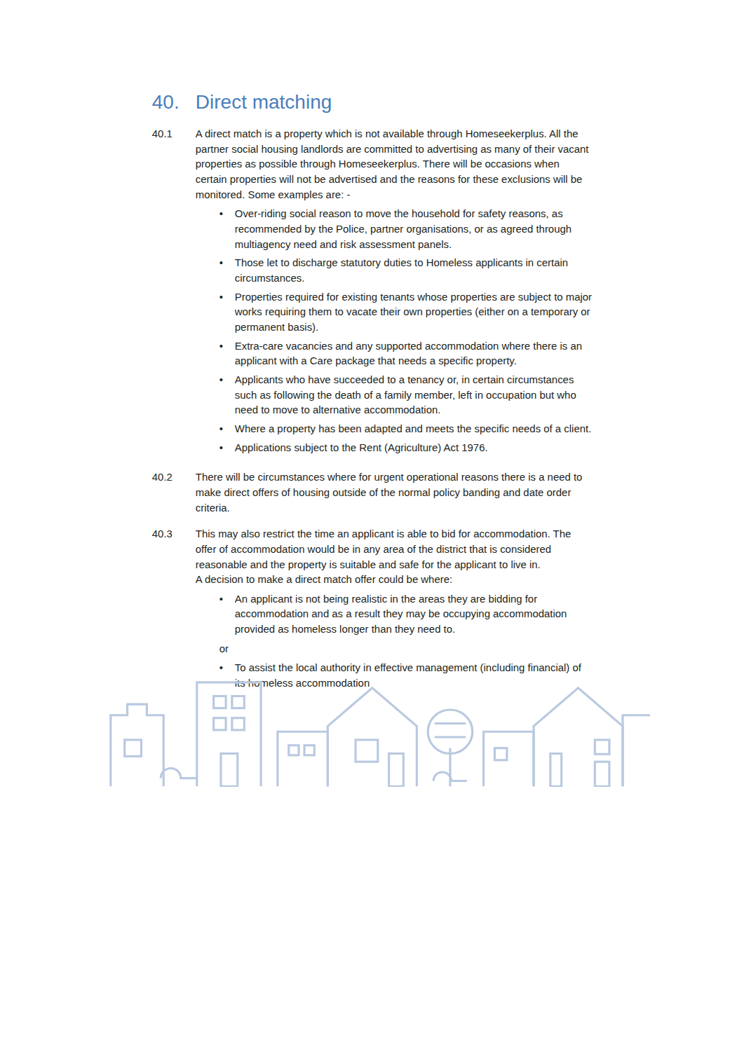40. Direct matching
40.1
A direct match is a property which is not available through Homeseekerplus. All the partner social housing landlords are committed to advertising as many of their vacant properties as possible through Homeseekerplus. There will be occasions when certain properties will not be advertised and the reasons for these exclusions will be monitored. Some examples are: -
Over-riding social reason to move the household for safety reasons, as recommended by the Police, partner organisations, or as agreed through multiagency need and risk assessment panels.
Those let to discharge statutory duties to Homeless applicants in certain circumstances.
Properties required for existing tenants whose properties are subject to major works requiring them to vacate their own properties (either on a temporary or permanent basis).
Extra-care vacancies and any supported accommodation where there is an applicant with a Care package that needs a specific property.
Applicants who have succeeded to a tenancy or, in certain circumstances such as following the death of a family member, left in occupation but who need to move to alternative accommodation.
Where a property has been adapted and meets the specific needs of a client.
Applications subject to the Rent (Agriculture) Act 1976.
40.2
There will be circumstances where for urgent operational reasons there is a need to make direct offers of housing outside of the normal policy banding and date order criteria.
40.3
This may also restrict the time an applicant is able to bid for accommodation. The offer of accommodation would be in any area of the district that is considered reasonable and the property is suitable and safe for the applicant to live in.
A decision to make a direct match offer could be where:
An applicant is not being realistic in the areas they are bidding for accommodation and as a result they may be occupying accommodation provided as homeless longer than they need to.
or
To assist the local authority in effective management (including financial) of its homeless accommodation